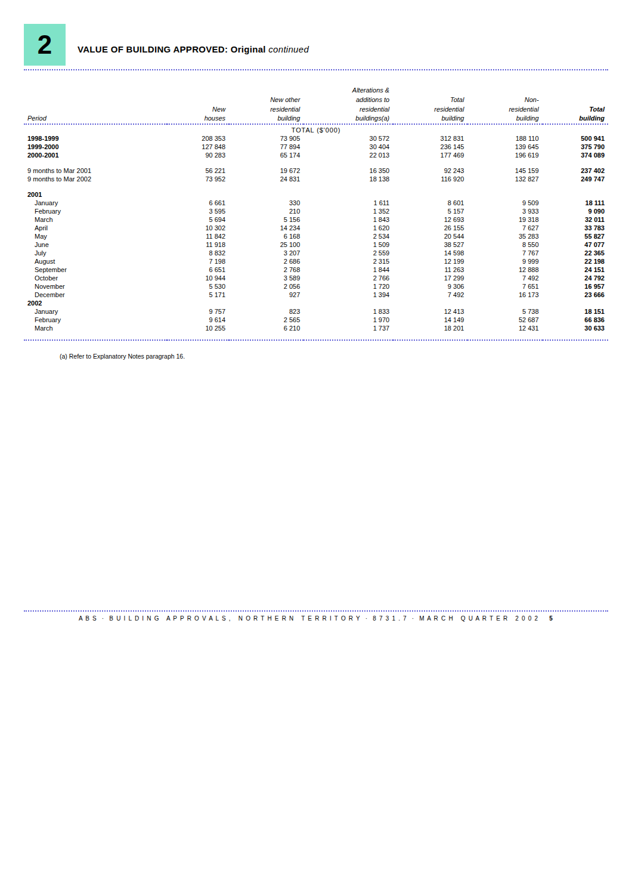2
VALUE OF BUILDING APPROVED: Original continued
| | | | Alterations & | | | |
| --- | --- | --- | --- | --- | --- | --- |
| | | New other | additions to | Total | Non- | |
| | New | residential | residential | residential | residential | Total |
| Period | houses | building | buildings(a) | building | building | building |
| TOTAL ($'000) |
| 1998-1999 | 208 353 | 73 905 | 30 572 | 312 831 | 188 110 | 500 941 |
| 1999-2000 | 127 848 | 77 894 | 30 404 | 236 145 | 139 645 | 375 790 |
| 2000-2001 | 90 283 | 65 174 | 22 013 | 177 469 | 196 619 | 374 089 |
| 9 months to Mar 2001 | 56 221 | 19 672 | 16 350 | 92 243 | 145 159 | 237 402 |
| 9 months to Mar 2002 | 73 952 | 24 831 | 18 138 | 116 920 | 132 827 | 249 747 |
| 2001 | |
| January | 6 661 | 330 | 1 611 | 8 601 | 9 509 | 18 111 |
| February | 3 595 | 210 | 1 352 | 5 157 | 3 933 | 9 090 |
| March | 5 694 | 5 156 | 1 843 | 12 693 | 19 318 | 32 011 |
| April | 10 302 | 14 234 | 1 620 | 26 155 | 7 627 | 33 783 |
| May | 11 842 | 6 168 | 2 534 | 20 544 | 35 283 | 55 827 |
| June | 11 918 | 25 100 | 1 509 | 38 527 | 8 550 | 47 077 |
| July | 8 832 | 3 207 | 2 559 | 14 598 | 7 767 | 22 365 |
| August | 7 198 | 2 686 | 2 315 | 12 199 | 9 999 | 22 198 |
| September | 6 651 | 2 768 | 1 844 | 11 263 | 12 888 | 24 151 |
| October | 10 944 | 3 589 | 2 766 | 17 299 | 7 492 | 24 792 |
| November | 5 530 | 2 056 | 1 720 | 9 306 | 7 651 | 16 957 |
| December | 5 171 | 927 | 1 394 | 7 492 | 16 173 | 23 666 |
| 2002 | |
| January | 9 757 | 823 | 1 833 | 12 413 | 5 738 | 18 151 |
| February | 9 614 | 2 565 | 1 970 | 14 149 | 52 687 | 66 836 |
| March | 10 255 | 6 210 | 1 737 | 18 201 | 12 431 | 30 633 |
(a) Refer to Explanatory Notes paragraph 16.
A B S · B U I L D I N G A P P R O V A L S , N O R T H E R N T E R R I T O R Y · 8 7 3 1 . 7 · M A R C H Q U A R T E R 2 0 0 2 5